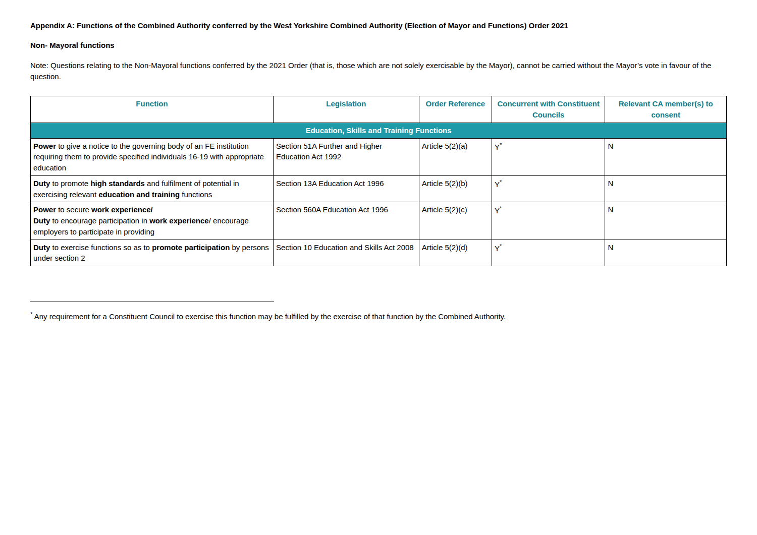Appendix A: Functions of the Combined Authority conferred by the West Yorkshire Combined Authority (Election of Mayor and Functions) Order 2021
Non- Mayoral functions
Note: Questions relating to the Non-Mayoral functions conferred by the 2021 Order (that is, those which are not solely exercisable by the Mayor), cannot be carried without the Mayor’s vote in favour of the question.
| Function | Legislation | Order Reference | Concurrent with Constituent Councils | Relevant CA member(s) to consent |
| --- | --- | --- | --- | --- |
| Education, Skills and Training Functions |
| Power to give a notice to the governing body of an FE institution requiring them to provide specified individuals 16-19 with appropriate education | Section 51A Further and Higher Education Act 1992 | Article 5(2)(a) | Y * | N |
| Duty to promote high standards and fulfilment of potential in exercising relevant education and training functions | Section 13A Education Act 1996 | Article 5(2)(b) | Y * | N |
| Power to secure work experience/ Duty to encourage participation in work experience / encourage employers to participate in providing | Section 560A Education Act 1996 | Article 5(2)(c) | Y * | N |
| Duty to exercise functions so as to promote participation by persons under section 2 | Section 10 Education and Skills Act 2008 | Article 5(2)(d) | Y * | N |
* Any requirement for a Constituent Council to exercise this function may be fulfilled by the exercise of that function by the Combined Authority.